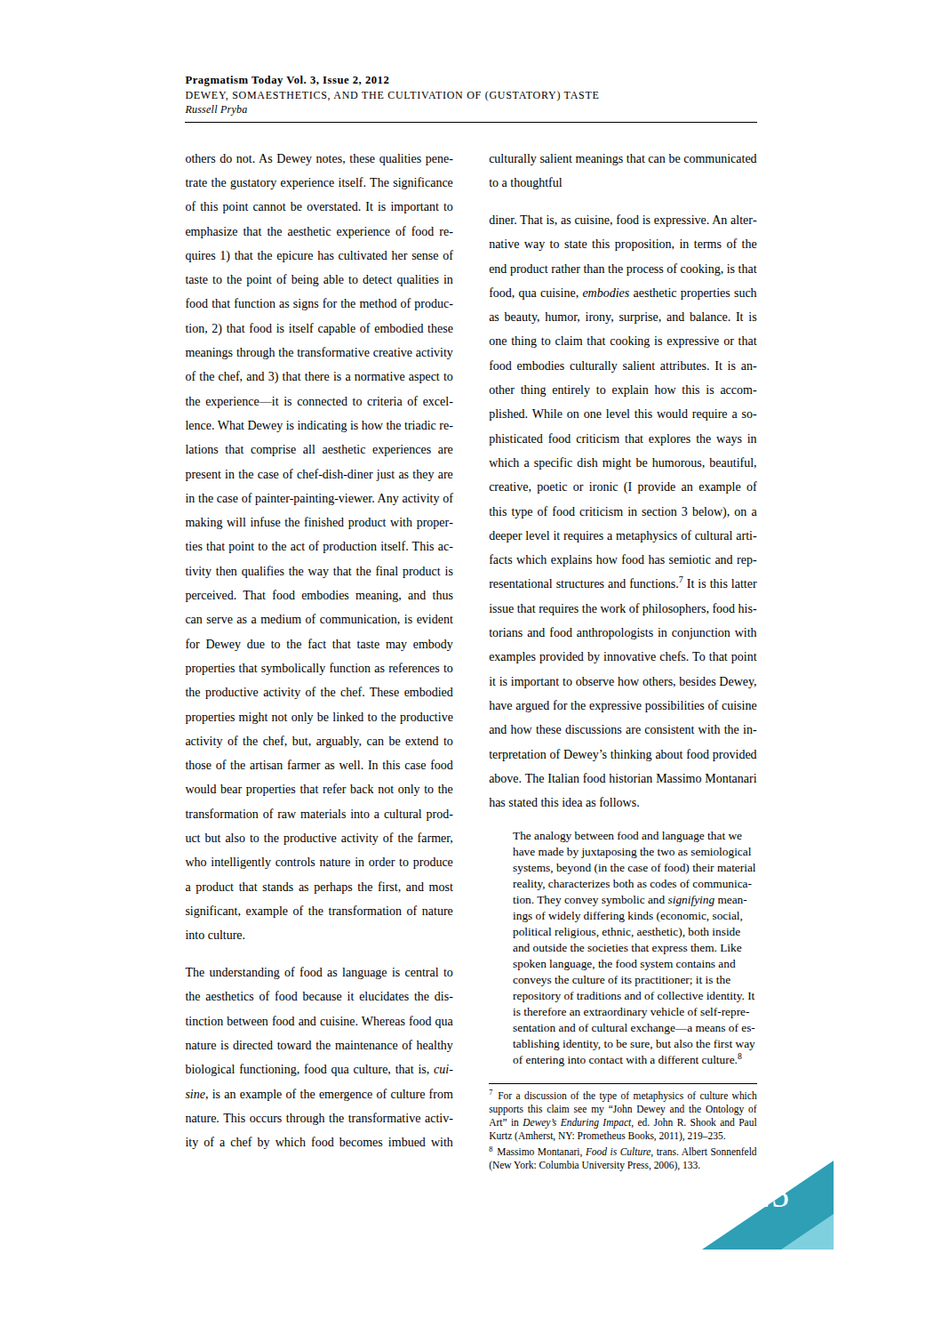Pragmatism Today Vol. 3, Issue 2, 2012
Dewey, Somaesthetics, and the Cultivation of (Gustatory) Taste
Russell Pryba
others do not. As Dewey notes, these qualities penetrate the gustatory experience itself. The significance of this point cannot be overstated. It is important to emphasize that the aesthetic experience of food requires 1) that the epicure has cultivated her sense of taste to the point of being able to detect qualities in food that function as signs for the method of production, 2) that food is itself capable of embodied these meanings through the transformative creative activity of the chef, and 3) that there is a normative aspect to the experience—it is connected to criteria of excellence. What Dewey is indicating is how the triadic relations that comprise all aesthetic experiences are present in the case of chef-dish-diner just as they are in the case of painter-painting-viewer. Any activity of making will infuse the finished product with properties that point to the act of production itself. This activity then qualifies the way that the final product is perceived. That food embodies meaning, and thus can serve as a medium of communication, is evident for Dewey due to the fact that taste may embody properties that symbolically function as references to the productive activity of the chef. These embodied properties might not only be linked to the productive activity of the chef, but, arguably, can be extend to those of the artisan farmer as well. In this case food would bear properties that refer back not only to the transformation of raw materials into a cultural product but also to the productive activity of the farmer, who intelligently controls nature in order to produce a product that stands as perhaps the first, and most significant, example of the transformation of nature into culture.
The understanding of food as language is central to the aesthetics of food because it elucidates the distinction between food and cuisine. Whereas food qua nature is directed toward the maintenance of healthy biological functioning, food qua culture, that is, cuisine, is an example of the emergence of culture from nature. This occurs through the transformative activity of a chef by which food becomes imbued with culturally salient meanings that can be communicated to a thoughtful
diner. That is, as cuisine, food is expressive. An alternative way to state this proposition, in terms of the end product rather than the process of cooking, is that food, qua cuisine, embodies aesthetic properties such as beauty, humor, irony, surprise, and balance. It is one thing to claim that cooking is expressive or that food embodies culturally salient attributes. It is another thing entirely to explain how this is accomplished. While on one level this would require a sophisticated food criticism that explores the ways in which a specific dish might be humorous, beautiful, creative, poetic or ironic (I provide an example of this type of food criticism in section 3 below), on a deeper level it requires a metaphysics of cultural artifacts which explains how food has semiotic and representational structures and functions.7 It is this latter issue that requires the work of philosophers, food historians and food anthropologists in conjunction with examples provided by innovative chefs. To that point it is important to observe how others, besides Dewey, have argued for the expressive possibilities of cuisine and how these discussions are consistent with the interpretation of Dewey’s thinking about food provided above. The Italian food historian Massimo Montanari has stated this idea as follows.
The analogy between food and language that we have made by juxtaposing the two as semiological systems, beyond (in the case of food) their material reality, characterizes both as codes of communication. They convey symbolic and signifying meanings of widely differing kinds (economic, social, political religious, ethnic, aesthetic), both inside and outside the societies that express them. Like spoken language, the food system contains and conveys the culture of its practitioner; it is the repository of traditions and of collective identity. It is therefore an extraordinary vehicle of self-representation and of cultural exchange—a means of establishing identity, to be sure, but also the first way of entering into contact with a different culture.8
7 For a discussion of the type of metaphysics of culture which supports this claim see my “John Dewey and the Ontology of Art” in Dewey’s Enduring Impact, ed. John R. Shook and Paul Kurtz (Amherst, NY: Prometheus Books, 2011), 219–235.
8 Massimo Montanari, Food is Culture, trans. Albert Sonnenfeld (New York: Columbia University Press, 2006), 133.
45